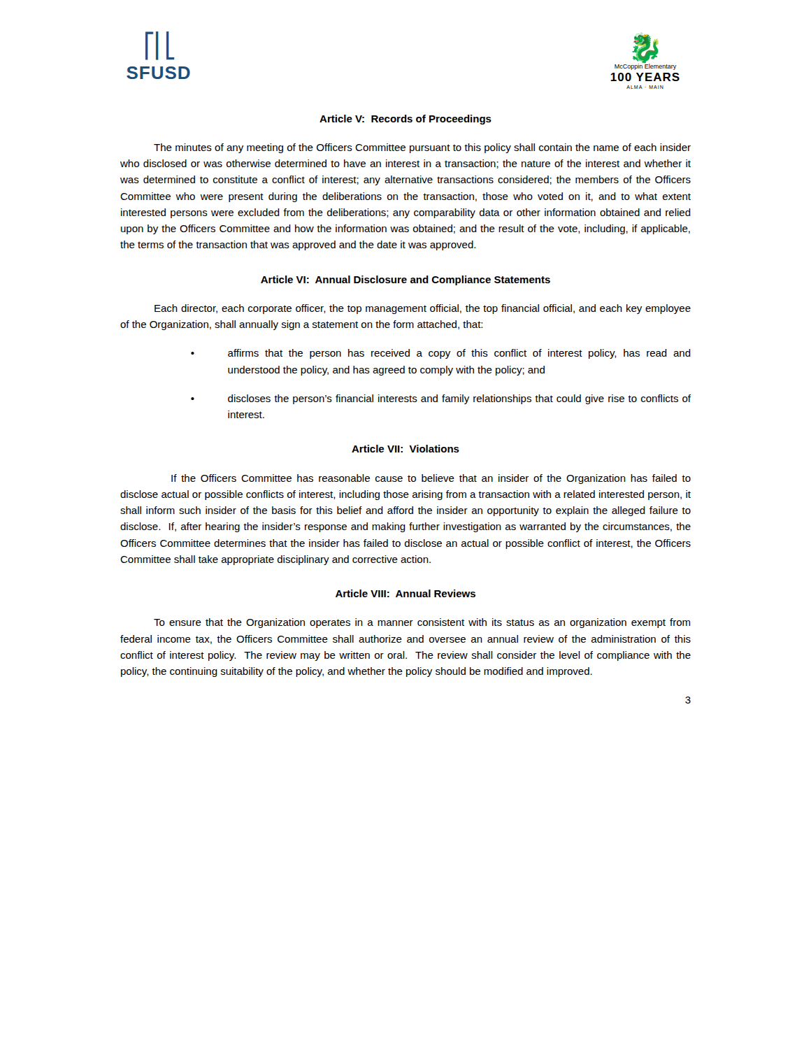⎡⎢⎣
SFUSD
🐉
McCoppin Elementary
100 YEARS
ALMA · MAIN
Article V: Records of Proceedings
The minutes of any meeting of the Officers Committee pursuant to this policy shall contain the name of each insider who disclosed or was otherwise determined to have an interest in a transaction; the nature of the interest and whether it was determined to constitute a conflict of interest; any alternative transactions considered; the members of the Officers Committee who were present during the deliberations on the transaction, those who voted on it, and to what extent interested persons were excluded from the deliberations; any comparability data or other information obtained and relied upon by the Officers Committee and how the information was obtained; and the result of the vote, including, if applicable, the terms of the transaction that was approved and the date it was approved.
Article VI: Annual Disclosure and Compliance Statements
Each director, each corporate officer, the top management official, the top financial official, and each key employee of the Organization, shall annually sign a statement on the form attached, that:
affirms that the person has received a copy of this conflict of interest policy, has read and understood the policy, and has agreed to comply with the policy; and
discloses the person’s financial interests and family relationships that could give rise to conflicts of interest.
Article VII: Violations
If the Officers Committee has reasonable cause to believe that an insider of the Organization has failed to disclose actual or possible conflicts of interest, including those arising from a transaction with a related interested person, it shall inform such insider of the basis for this belief and afford the insider an opportunity to explain the alleged failure to disclose. If, after hearing the insider’s response and making further investigation as warranted by the circumstances, the Officers Committee determines that the insider has failed to disclose an actual or possible conflict of interest, the Officers Committee shall take appropriate disciplinary and corrective action.
Article VIII: Annual Reviews
To ensure that the Organization operates in a manner consistent with its status as an organization exempt from federal income tax, the Officers Committee shall authorize and oversee an annual review of the administration of this conflict of interest policy. The review may be written or oral. The review shall consider the level of compliance with the policy, the continuing suitability of the policy, and whether the policy should be modified and improved.
3